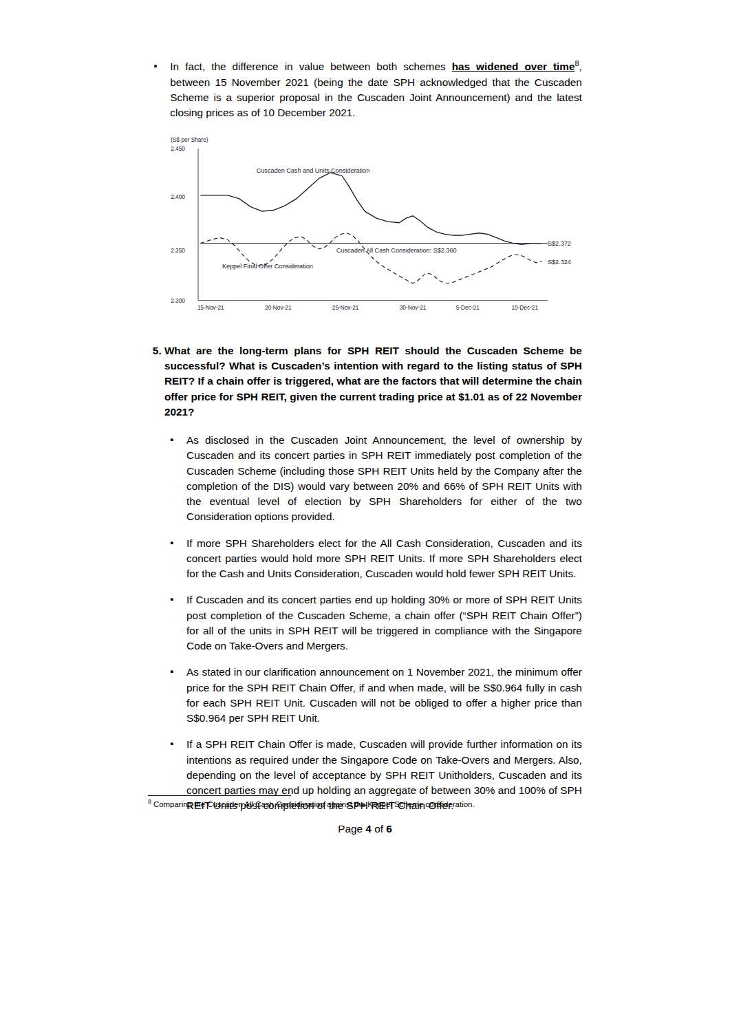In fact, the difference in value between both schemes has widened over time8, between 15 November 2021 (being the date SPH acknowledged that the Cuscaden Scheme is a superior proposal in the Cuscaden Joint Announcement) and the latest closing prices as of 10 December 2021.
(S$ per Share) 2.450 2.400 2.350 2.300 15-Nov-21 20-Nov-21 25-Nov-21 30-Nov-21 5-Dec-21 10-Dec-21 Cuscaden Cash and Units Consideration S$2.372 S$2.324 Cuscaden All Cash Consideration: S$2.360 Keppel Final Offer Consideration
What are the long-term plans for SPH REIT should the Cuscaden Scheme be successful? What is Cuscaden’s intention with regard to the listing status of SPH REIT? If a chain offer is triggered, what are the factors that will determine the chain offer price for SPH REIT, given the current trading price at $1.01 as of 22 November 2021?
As disclosed in the Cuscaden Joint Announcement, the level of ownership by Cuscaden and its concert parties in SPH REIT immediately post completion of the Cuscaden Scheme (including those SPH REIT Units held by the Company after the completion of the DIS) would vary between 20% and 66% of SPH REIT Units with the eventual level of election by SPH Shareholders for either of the two Consideration options provided.
If more SPH Shareholders elect for the All Cash Consideration, Cuscaden and its concert parties would hold more SPH REIT Units. If more SPH Shareholders elect for the Cash and Units Consideration, Cuscaden would hold fewer SPH REIT Units.
If Cuscaden and its concert parties end up holding 30% or more of SPH REIT Units post completion of the Cuscaden Scheme, a chain offer (“SPH REIT Chain Offer”) for all of the units in SPH REIT will be triggered in compliance with the Singapore Code on Take-Overs and Mergers.
As stated in our clarification announcement on 1 November 2021, the minimum offer price for the SPH REIT Chain Offer, if and when made, will be S$0.964 fully in cash for each SPH REIT Unit. Cuscaden will not be obliged to offer a higher price than S$0.964 per SPH REIT Unit.
If a SPH REIT Chain Offer is made, Cuscaden will provide further information on its intentions as required under the Singapore Code on Take-Overs and Mergers. Also, depending on the level of acceptance by SPH REIT Unitholders, Cuscaden and its concert parties may end up holding an aggregate of between 30% and 100% of SPH REIT Units post completion of the SPH REIT Chain Offer.
8 Comparing the Cuscaden All Cash Consideration against the Keppel Scheme consideration.
Page 4 of 6